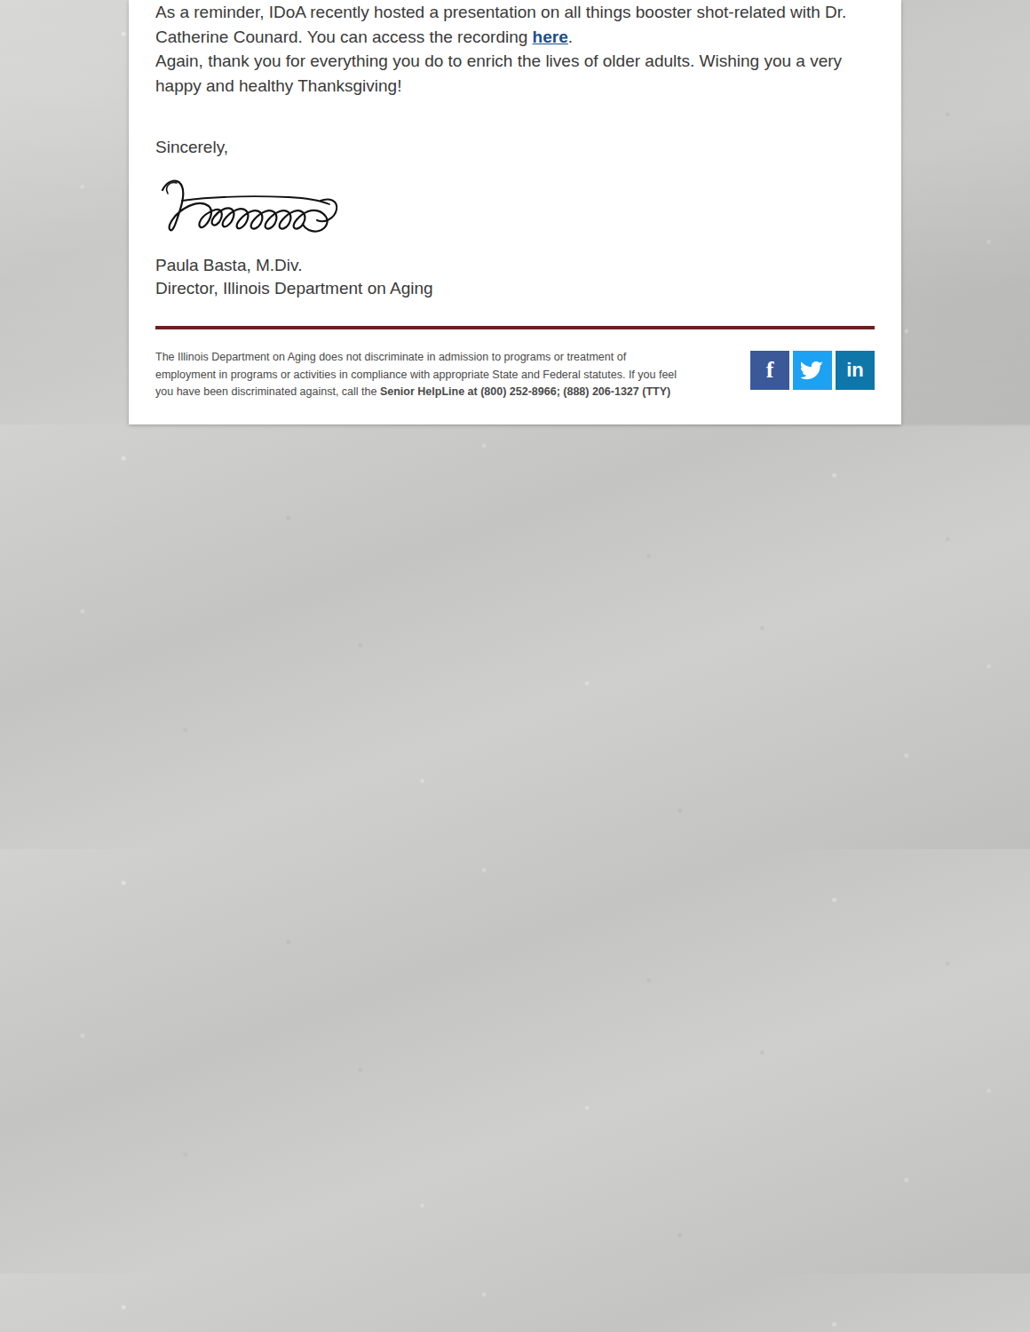As a reminder, IDoA recently hosted a presentation on all things booster shot-related with Dr. Catherine Counard. You can access the recording here.
Again, thank you for everything you do to enrich the lives of older adults. Wishing you a very happy and healthy Thanksgiving!
Sincerely,
Paula Basta, M.Div.
Director, Illinois Department on Aging
The Illinois Department on Aging does not discriminate in admission to programs or treatment of employment in programs or activities in compliance with appropriate State and Federal statutes. If you feel you have been discriminated against, call the Senior HelpLine at (800) 252-8966; (888) 206-1327 (TTY)
f in